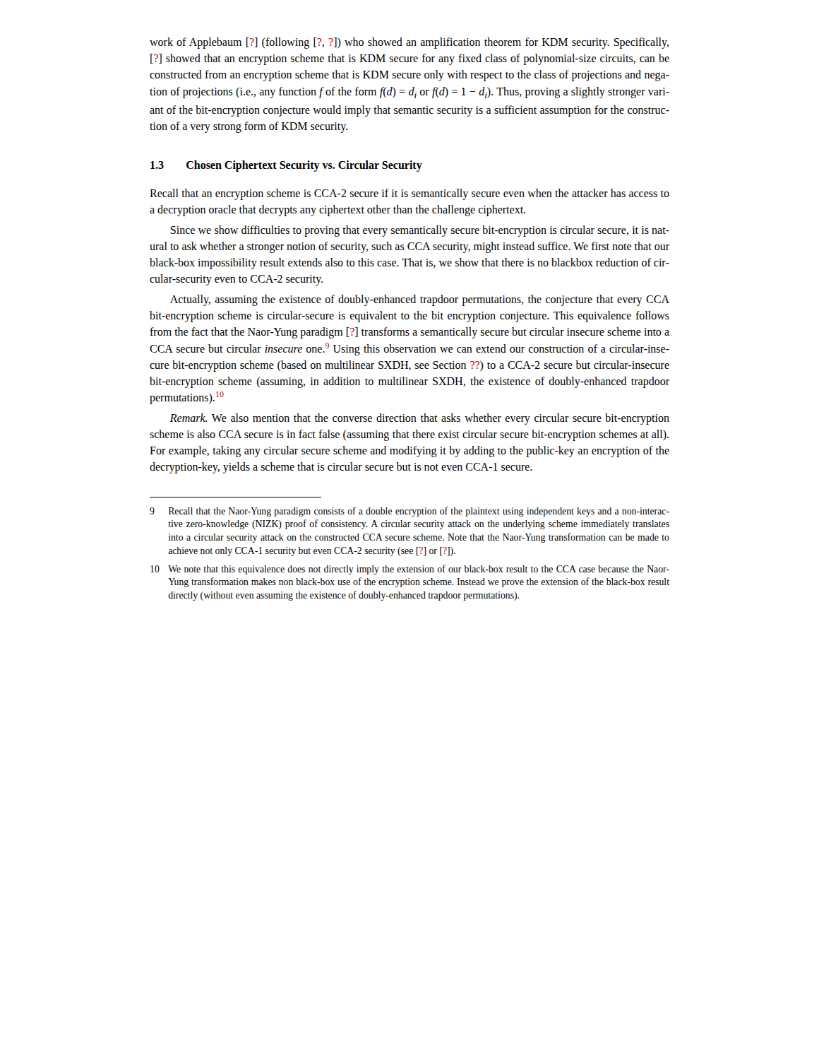work of Applebaum [?] (following [?, ?]) who showed an amplification theorem for KDM security. Specifically, [?] showed that an encryption scheme that is KDM secure for any fixed class of polynomial-size circuits, can be constructed from an encryption scheme that is KDM secure only with respect to the class of projections and negation of projections (i.e., any function f of the form f(d) = di or f(d) = 1 − di). Thus, proving a slightly stronger variant of the bit-encryption conjecture would imply that semantic security is a sufficient assumption for the construction of a very strong form of KDM security.
1.3 Chosen Ciphertext Security vs. Circular Security
Recall that an encryption scheme is CCA-2 secure if it is semantically secure even when the attacker has access to a decryption oracle that decrypts any ciphertext other than the challenge ciphertext.
Since we show difficulties to proving that every semantically secure bit-encryption is circular secure, it is natural to ask whether a stronger notion of security, such as CCA security, might instead suffice. We first note that our black-box impossibility result extends also to this case. That is, we show that there is no blackbox reduction of circular-security even to CCA-2 security.
Actually, assuming the existence of doubly-enhanced trapdoor permutations, the conjecture that every CCA bit-encryption scheme is circular-secure is equivalent to the bit encryption conjecture. This equivalence follows from the fact that the Naor-Yung paradigm [?] transforms a semantically secure but circular insecure scheme into a CCA secure but circular insecure one.9 Using this observation we can extend our construction of a circular-insecure bit-encryption scheme (based on multilinear SXDH, see Section ??) to a CCA-2 secure but circular-insecure bit-encryption scheme (assuming, in addition to multilinear SXDH, the existence of doubly-enhanced trapdoor permutations).10
Remark. We also mention that the converse direction that asks whether every circular secure bit-encryption scheme is also CCA secure is in fact false (assuming that there exist circular secure bit-encryption schemes at all). For example, taking any circular secure scheme and modifying it by adding to the public-key an encryption of the decryption-key, yields a scheme that is circular secure but is not even CCA-1 secure.
9
Recall that the Naor-Yung paradigm consists of a double encryption of the plaintext using independent keys and a non-interactive zero-knowledge (NIZK) proof of consistency. A circular security attack on the underlying scheme immediately translates into a circular security attack on the constructed CCA secure scheme. Note that the Naor-Yung transformation can be made to achieve not only CCA-1 security but even CCA-2 security (see [?] or [?]).
10
We note that this equivalence does not directly imply the extension of our black-box result to the CCA case because the Naor-Yung transformation makes non black-box use of the encryption scheme. Instead we prove the extension of the black-box result directly (without even assuming the existence of doubly-enhanced trapdoor permutations).